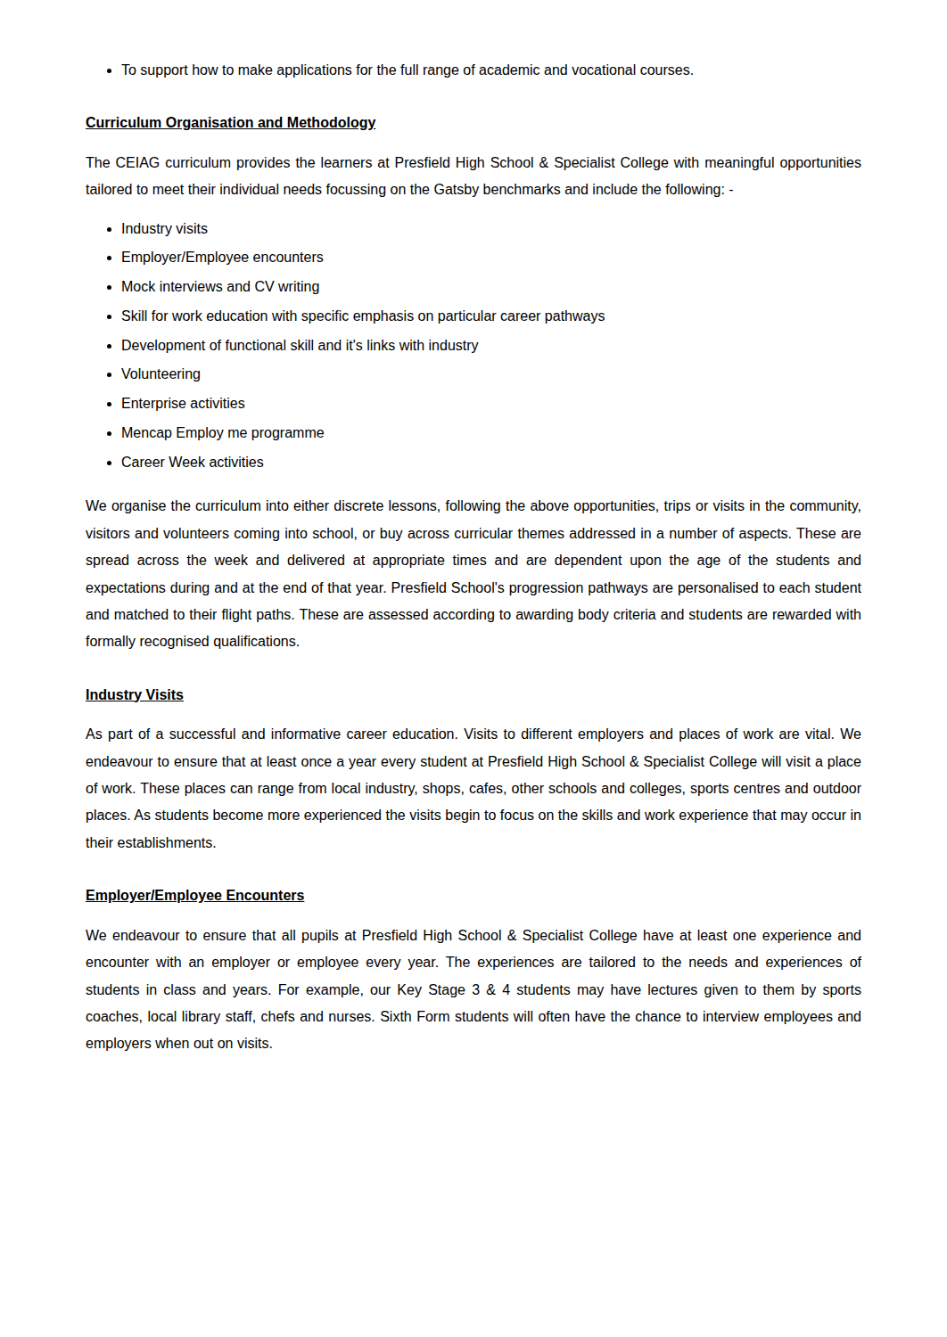To support how to make applications for the full range of academic and vocational courses.
Curriculum Organisation and Methodology
The CEIAG curriculum provides the learners at Presfield High School & Specialist College with meaningful opportunities tailored to meet their individual needs focussing on the Gatsby benchmarks and include the following: -
Industry visits
Employer/Employee encounters
Mock interviews and CV writing
Skill for work education with specific emphasis on particular career pathways
Development of functional skill and it's links with industry
Volunteering
Enterprise activities
Mencap Employ me programme
Career Week activities
We organise the curriculum into either discrete lessons, following the above opportunities, trips or visits in the community, visitors and volunteers coming into school, or buy across curricular themes addressed in a number of aspects. These are spread across the week and delivered at appropriate times and are dependent upon the age of the students and expectations during and at the end of that year. Presfield School's progression pathways are personalised to each student and matched to their flight paths. These are assessed according to awarding body criteria and students are rewarded with formally recognised qualifications.
Industry Visits
As part of a successful and informative career education. Visits to different employers and places of work are vital. We endeavour to ensure that at least once a year every student at Presfield High School & Specialist College will visit a place of work. These places can range from local industry, shops, cafes, other schools and colleges, sports centres and outdoor places. As students become more experienced the visits begin to focus on the skills and work experience that may occur in their establishments.
Employer/Employee Encounters
We endeavour to ensure that all pupils at Presfield High School & Specialist College have at least one experience and encounter with an employer or employee every year. The experiences are tailored to the needs and experiences of students in class and years. For example, our Key Stage 3 & 4 students may have lectures given to them by sports coaches, local library staff, chefs and nurses. Sixth Form students will often have the chance to interview employees and employers when out on visits.